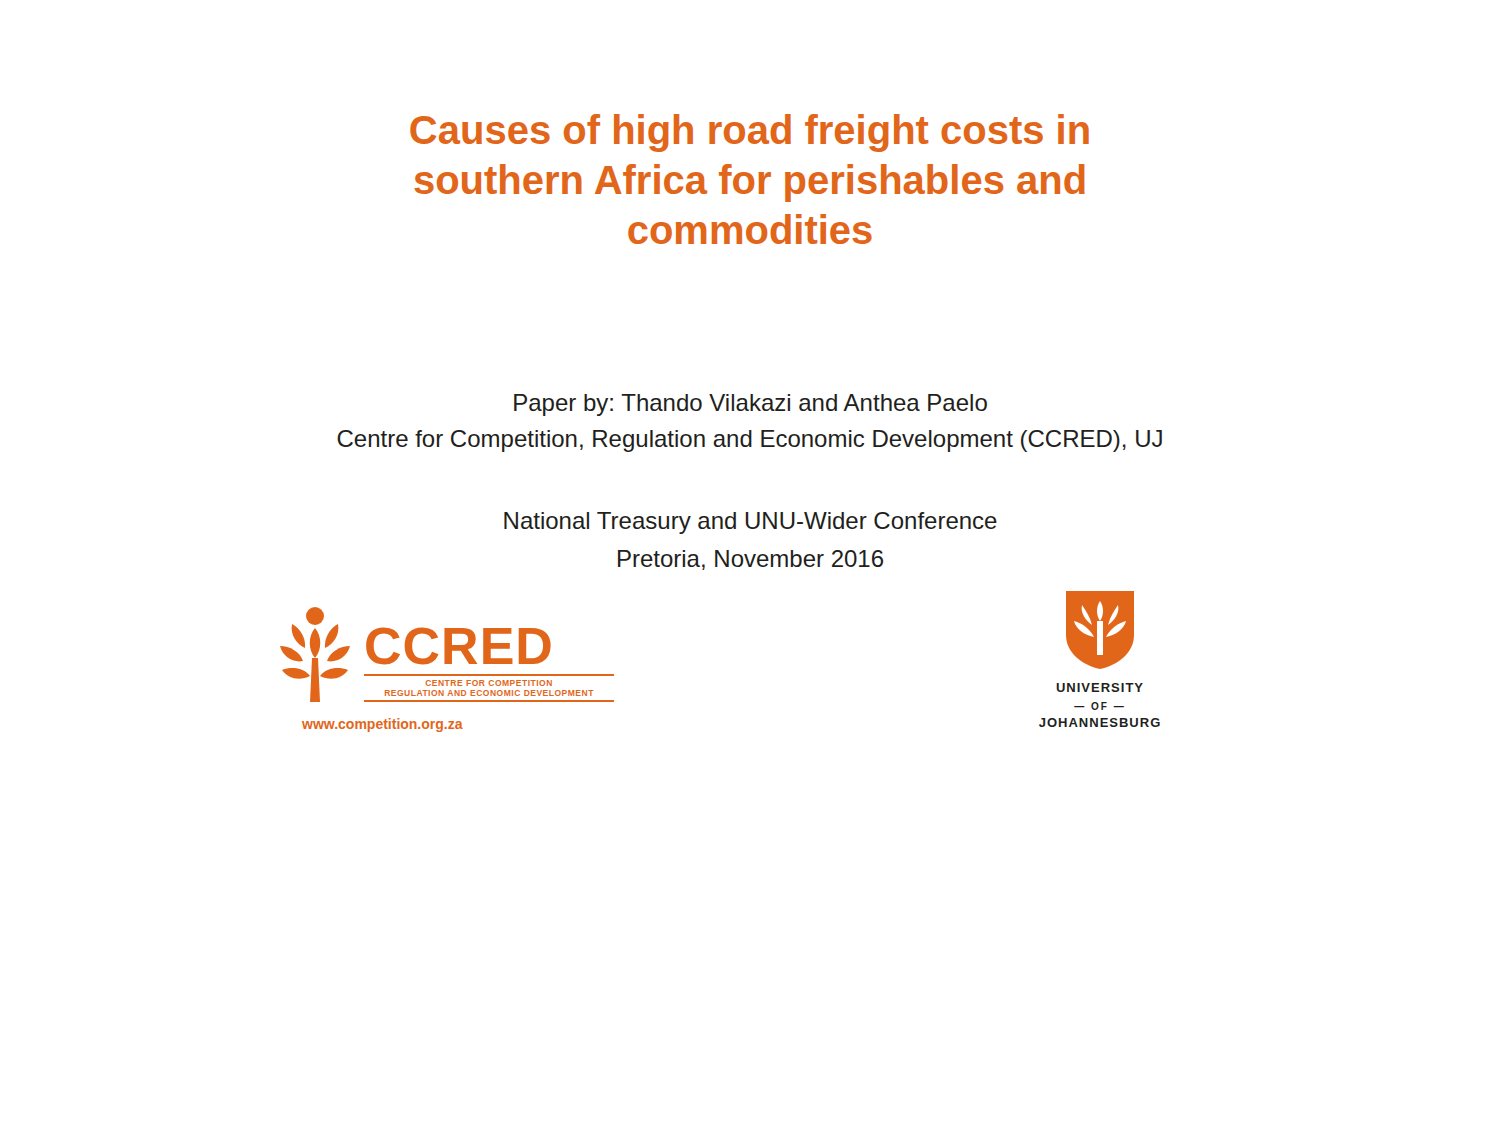Causes of high road freight costs in southern Africa for perishables and commodities
Paper by: Thando Vilakazi and Anthea Paelo
Centre for Competition, Regulation and Economic Development (CCRED), UJ
National Treasury and UNU-Wider Conference
Pretoria, November 2016
CCRED
CENTRE FOR COMPETITION REGULATION AND ECONOMIC DEVELOPMENT
www.competition.org.za
UNIVERSITY
— OF —
JOHANNESBURG